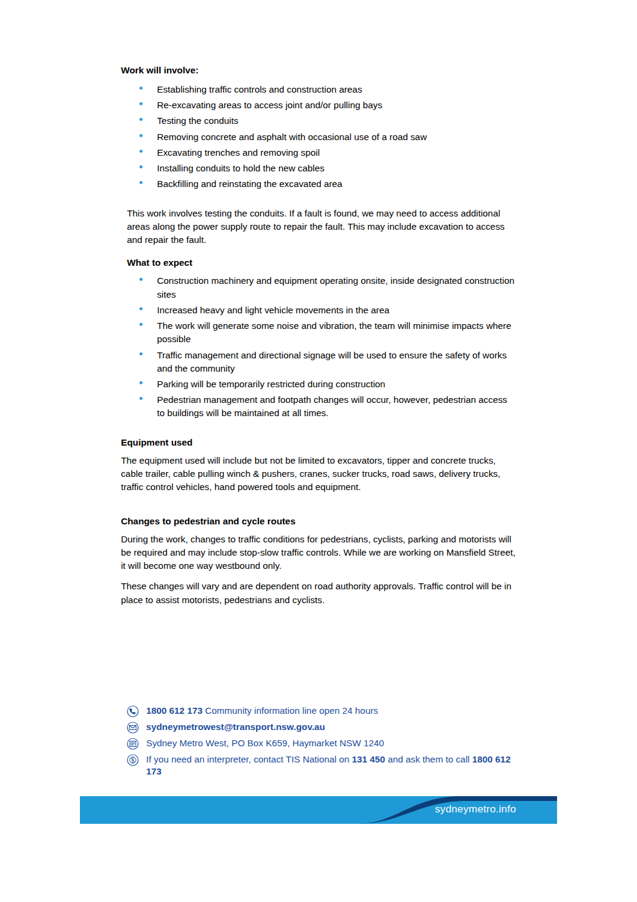Work will involve:
Establishing traffic controls and construction areas
Re-excavating areas to access joint and/or pulling bays
Testing the conduits
Removing concrete and asphalt with occasional use of a road saw
Excavating trenches and removing spoil
Installing conduits to hold the new cables
Backfilling and reinstating the excavated area
This work involves testing the conduits. If a fault is found, we may need to access additional areas along the power supply route to repair the fault. This may include excavation to access and repair the fault.
What to expect
Construction machinery and equipment operating onsite, inside designated construction sites
Increased heavy and light vehicle movements in the area
The work will generate some noise and vibration, the team will minimise impacts where possible
Traffic management and directional signage will be used to ensure the safety of works and the community
Parking will be temporarily restricted during construction
Pedestrian management and footpath changes will occur, however, pedestrian access to buildings will be maintained at all times.
Equipment used
The equipment used will include but not be limited to excavators, tipper and concrete trucks, cable trailer, cable pulling winch & pushers, cranes, sucker trucks, road saws, delivery trucks, traffic control vehicles, hand powered tools and equipment.
Changes to pedestrian and cycle routes
During the work, changes to traffic conditions for pedestrians, cyclists, parking and motorists will be required and may include stop-slow traffic controls. While we are working on Mansfield Street, it will become one way westbound only.
These changes will vary and are dependent on road authority approvals. Traffic control will be in place to assist motorists, pedestrians and cyclists.
1800 612 173 Community information line open 24 hours
sydneymetrowest@transport.nsw.gov.au
Sydney Metro West, PO Box K659, Haymarket NSW 1240
If you need an interpreter, contact TIS National on 131 450 and ask them to call 1800 612 173
sydneymetro.info